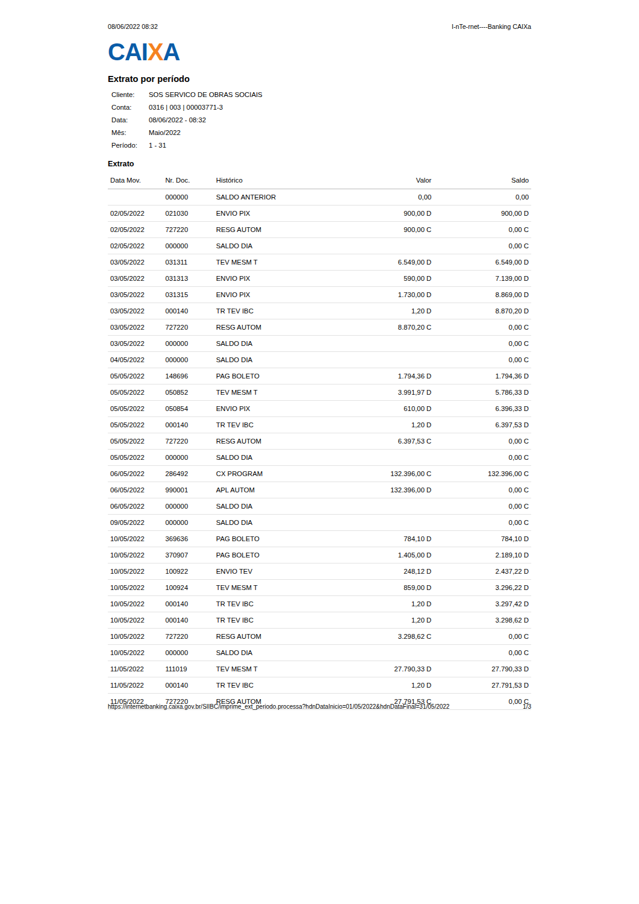08/06/2022 08:32 I-nTe-rnet----Banking CAIXa
CAIXA
Extrato por período
Cliente:
SOS SERVICO DE OBRAS SOCIAIS
Conta:
0316 | 003 | 00003771-3
Data:
08/06/2022 - 08:32
Mês:
Maio/2022
Período:
1 - 31
Extrato
| Data Mov. | Nr. Doc. | Histórico | Valor | Saldo |
| --- | --- | --- | --- | --- |
| | 000000 | SALDO ANTERIOR | 0,00 | 0,00 |
| 02/05/2022 | 021030 | ENVIO PIX | 900,00 D | 900,00 D |
| 02/05/2022 | 727220 | RESG AUTOM | 900,00 C | 0,00 C |
| 02/05/2022 | 000000 | SALDO DIA | | 0,00 C |
| 03/05/2022 | 031311 | TEV MESM T | 6.549,00 D | 6.549,00 D |
| 03/05/2022 | 031313 | ENVIO PIX | 590,00 D | 7.139,00 D |
| 03/05/2022 | 031315 | ENVIO PIX | 1.730,00 D | 8.869,00 D |
| 03/05/2022 | 000140 | TR TEV IBC | 1,20 D | 8.870,20 D |
| 03/05/2022 | 727220 | RESG AUTOM | 8.870,20 C | 0,00 C |
| 03/05/2022 | 000000 | SALDO DIA | | 0,00 C |
| 04/05/2022 | 000000 | SALDO DIA | | 0,00 C |
| 05/05/2022 | 148696 | PAG BOLETO | 1.794,36 D | 1.794,36 D |
| 05/05/2022 | 050852 | TEV MESM T | 3.991,97 D | 5.786,33 D |
| 05/05/2022 | 050854 | ENVIO PIX | 610,00 D | 6.396,33 D |
| 05/05/2022 | 000140 | TR TEV IBC | 1,20 D | 6.397,53 D |
| 05/05/2022 | 727220 | RESG AUTOM | 6.397,53 C | 0,00 C |
| 05/05/2022 | 000000 | SALDO DIA | | 0,00 C |
| 06/05/2022 | 286492 | CX PROGRAM | 132.396,00 C | 132.396,00 C |
| 06/05/2022 | 990001 | APL AUTOM | 132.396,00 D | 0,00 C |
| 06/05/2022 | 000000 | SALDO DIA | | 0,00 C |
| 09/05/2022 | 000000 | SALDO DIA | | 0,00 C |
| 10/05/2022 | 369636 | PAG BOLETO | 784,10 D | 784,10 D |
| 10/05/2022 | 370907 | PAG BOLETO | 1.405,00 D | 2.189,10 D |
| 10/05/2022 | 100922 | ENVIO TEV | 248,12 D | 2.437,22 D |
| 10/05/2022 | 100924 | TEV MESM T | 859,00 D | 3.296,22 D |
| 10/05/2022 | 000140 | TR TEV IBC | 1,20 D | 3.297,42 D |
| 10/05/2022 | 000140 | TR TEV IBC | 1,20 D | 3.298,62 D |
| 10/05/2022 | 727220 | RESG AUTOM | 3.298,62 C | 0,00 C |
| 10/05/2022 | 000000 | SALDO DIA | | 0,00 C |
| 11/05/2022 | 111019 | TEV MESM T | 27.790,33 D | 27.790,33 D |
| 11/05/2022 | 000140 | TR TEV IBC | 1,20 D | 27.791,53 D |
| 11/05/2022 | 727220 | RESG AUTOM | 27.791,53 C | 0,00 C |
https://internetbanking.caixa.gov.br/SIIBC/imprime_ext_periodo.processa?hdnDataInicio=01/05/2022&hdnDataFinal=31/05/2022 1/3